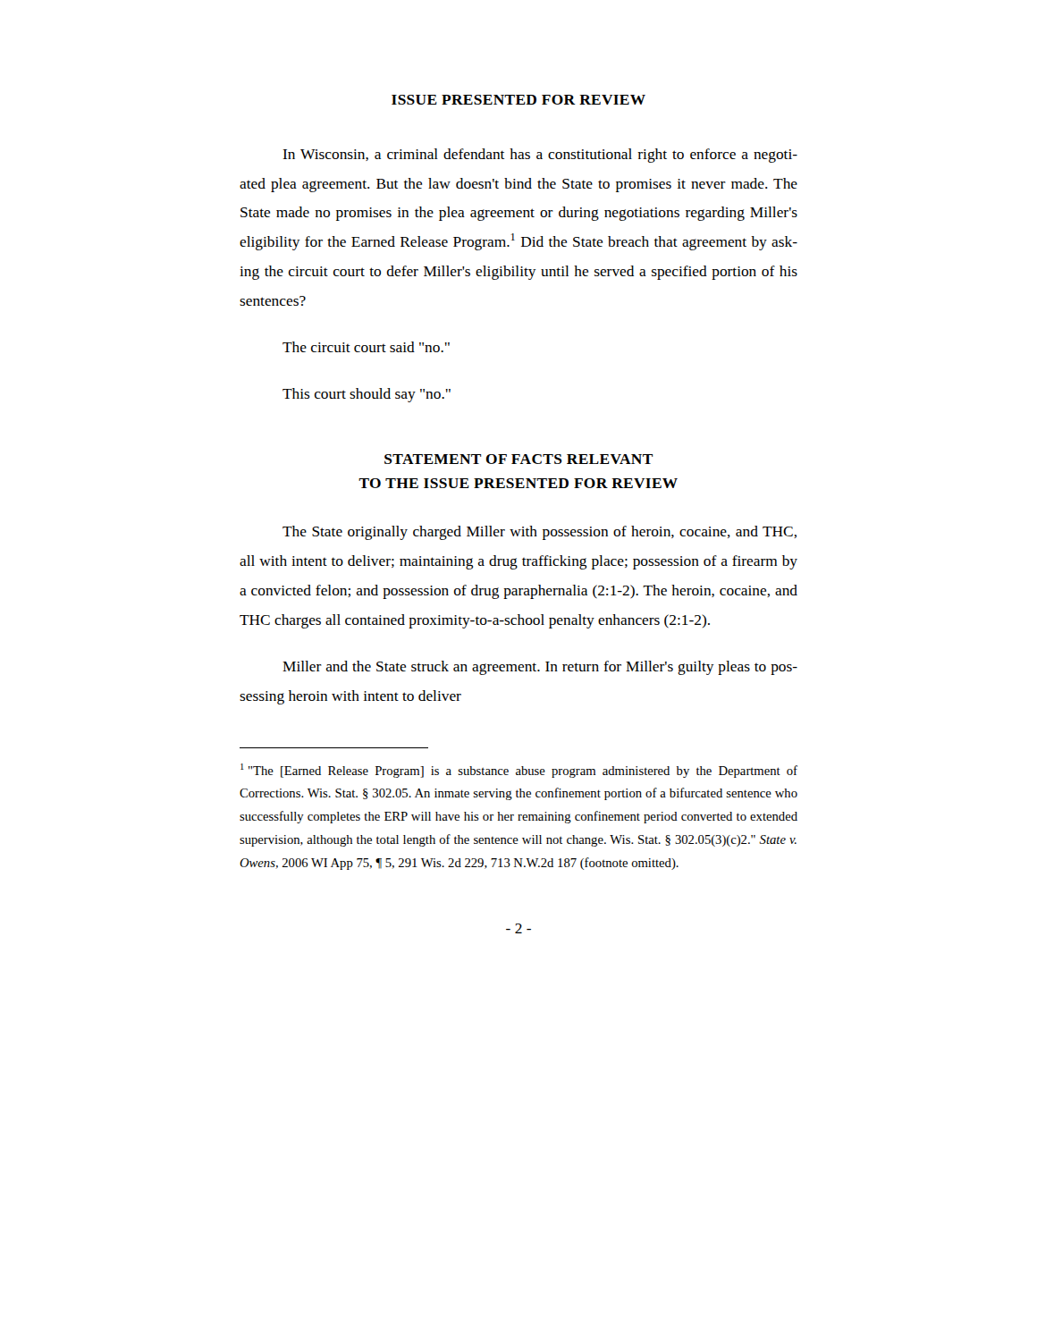ISSUE PRESENTED FOR REVIEW
In Wisconsin, a criminal defendant has a constitutional right to enforce a negotiated plea agreement. But the law doesn't bind the State to promises it never made. The State made no promises in the plea agreement or during negotiations regarding Miller's eligibility for the Earned Release Program.1 Did the State breach that agreement by asking the circuit court to defer Miller's eligibility until he served a specified portion of his sentences?
The circuit court said "no."
This court should say "no."
STATEMENT OF FACTS RELEVANT
TO THE ISSUE PRESENTED FOR REVIEW
The State originally charged Miller with possession of heroin, cocaine, and THC, all with intent to deliver; maintaining a drug trafficking place; possession of a firearm by a convicted felon; and possession of drug paraphernalia (2:1-2). The heroin, cocaine, and THC charges all contained proximity-to-a-school penalty enhancers (2:1-2).
Miller and the State struck an agreement. In return for Miller's guilty pleas to possessing heroin with intent to deliver
1"The [Earned Release Program] is a substance abuse program administered by the Department of Corrections. Wis. Stat. § 302.05. An inmate serving the confinement portion of a bifurcated sentence who successfully completes the ERP will have his or her remaining confinement period converted to extended supervision, although the total length of the sentence will not change. Wis. Stat. § 302.05(3)(c)2." State v. Owens, 2006 WI App 75, ¶ 5, 291 Wis. 2d 229, 713 N.W.2d 187 (footnote omitted).
- 2 -